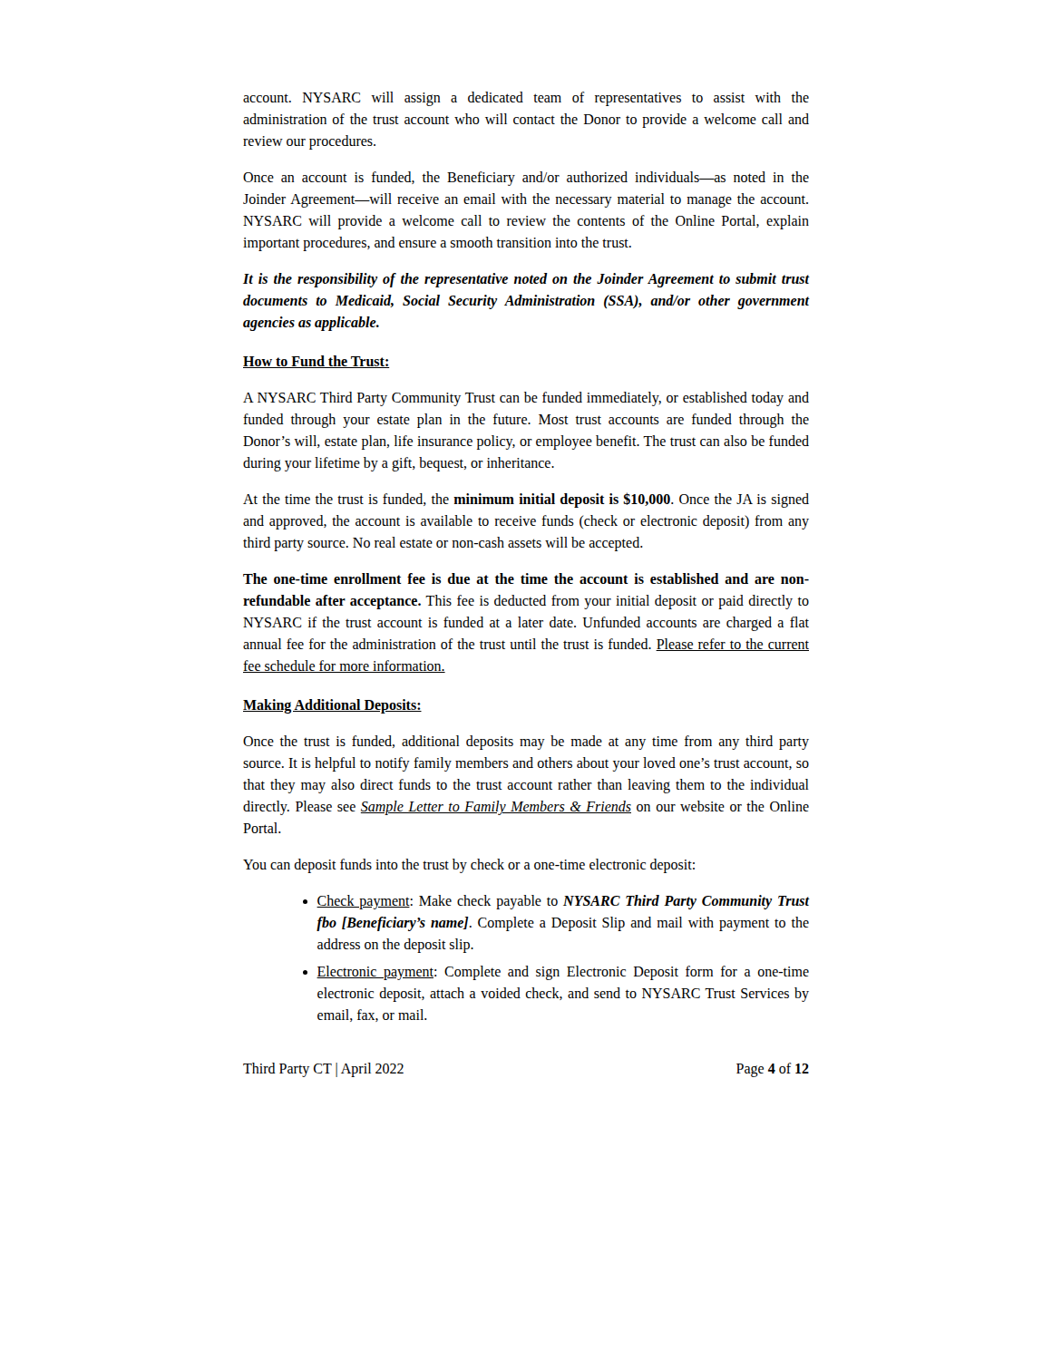account. NYSARC will assign a dedicated team of representatives to assist with the administration of the trust account who will contact the Donor to provide a welcome call and review our procedures.
Once an account is funded, the Beneficiary and/or authorized individuals—as noted in the Joinder Agreement—will receive an email with the necessary material to manage the account. NYSARC will provide a welcome call to review the contents of the Online Portal, explain important procedures, and ensure a smooth transition into the trust.
It is the responsibility of the representative noted on the Joinder Agreement to submit trust documents to Medicaid, Social Security Administration (SSA), and/or other government agencies as applicable.
How to Fund the Trust:
A NYSARC Third Party Community Trust can be funded immediately, or established today and funded through your estate plan in the future. Most trust accounts are funded through the Donor’s will, estate plan, life insurance policy, or employee benefit. The trust can also be funded during your lifetime by a gift, bequest, or inheritance.
At the time the trust is funded, the minimum initial deposit is $10,000. Once the JA is signed and approved, the account is available to receive funds (check or electronic deposit) from any third party source. No real estate or non-cash assets will be accepted.
The one-time enrollment fee is due at the time the account is established and are non-refundable after acceptance. This fee is deducted from your initial deposit or paid directly to NYSARC if the trust account is funded at a later date. Unfunded accounts are charged a flat annual fee for the administration of the trust until the trust is funded. Please refer to the current fee schedule for more information.
Making Additional Deposits:
Once the trust is funded, additional deposits may be made at any time from any third party source. It is helpful to notify family members and others about your loved one’s trust account, so that they may also direct funds to the trust account rather than leaving them to the individual directly. Please see Sample Letter to Family Members & Friends on our website or the Online Portal.
You can deposit funds into the trust by check or a one-time electronic deposit:
Check payment: Make check payable to NYSARC Third Party Community Trust fbo [Beneficiary’s name]. Complete a Deposit Slip and mail with payment to the address on the deposit slip.
Electronic payment: Complete and sign Electronic Deposit form for a one-time electronic deposit, attach a voided check, and send to NYSARC Trust Services by email, fax, or mail.
Third Party CT | April 2022
Page 4 of 12